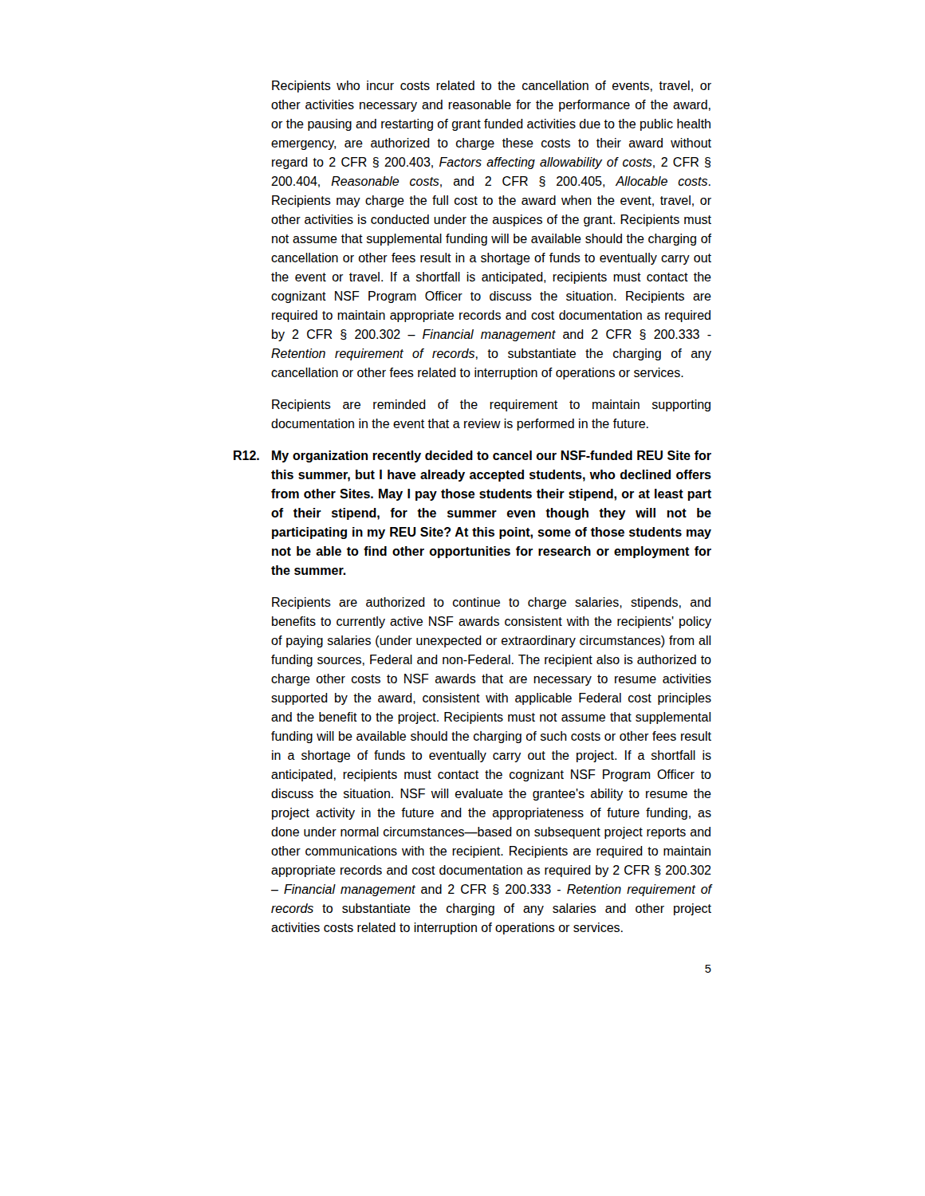Recipients who incur costs related to the cancellation of events, travel, or other activities necessary and reasonable for the performance of the award, or the pausing and restarting of grant funded activities due to the public health emergency, are authorized to charge these costs to their award without regard to 2 CFR § 200.403, Factors affecting allowability of costs, 2 CFR § 200.404, Reasonable costs, and 2 CFR § 200.405, Allocable costs. Recipients may charge the full cost to the award when the event, travel, or other activities is conducted under the auspices of the grant. Recipients must not assume that supplemental funding will be available should the charging of cancellation or other fees result in a shortage of funds to eventually carry out the event or travel. If a shortfall is anticipated, recipients must contact the cognizant NSF Program Officer to discuss the situation. Recipients are required to maintain appropriate records and cost documentation as required by 2 CFR § 200.302 – Financial management and 2 CFR § 200.333 - Retention requirement of records, to substantiate the charging of any cancellation or other fees related to interruption of operations or services.
Recipients are reminded of the requirement to maintain supporting documentation in the event that a review is performed in the future.
R12.
My organization recently decided to cancel our NSF-funded REU Site for this summer, but I have already accepted students, who declined offers from other Sites. May I pay those students their stipend, or at least part of their stipend, for the summer even though they will not be participating in my REU Site? At this point, some of those students may not be able to find other opportunities for research or employment for the summer.
Recipients are authorized to continue to charge salaries, stipends, and benefits to currently active NSF awards consistent with the recipients' policy of paying salaries (under unexpected or extraordinary circumstances) from all funding sources, Federal and non-Federal. The recipient also is authorized to charge other costs to NSF awards that are necessary to resume activities supported by the award, consistent with applicable Federal cost principles and the benefit to the project. Recipients must not assume that supplemental funding will be available should the charging of such costs or other fees result in a shortage of funds to eventually carry out the project. If a shortfall is anticipated, recipients must contact the cognizant NSF Program Officer to discuss the situation. NSF will evaluate the grantee's ability to resume the project activity in the future and the appropriateness of future funding, as done under normal circumstances—based on subsequent project reports and other communications with the recipient. Recipients are required to maintain appropriate records and cost documentation as required by 2 CFR § 200.302 – Financial management and 2 CFR § 200.333 - Retention requirement of records to substantiate the charging of any salaries and other project activities costs related to interruption of operations or services.
5